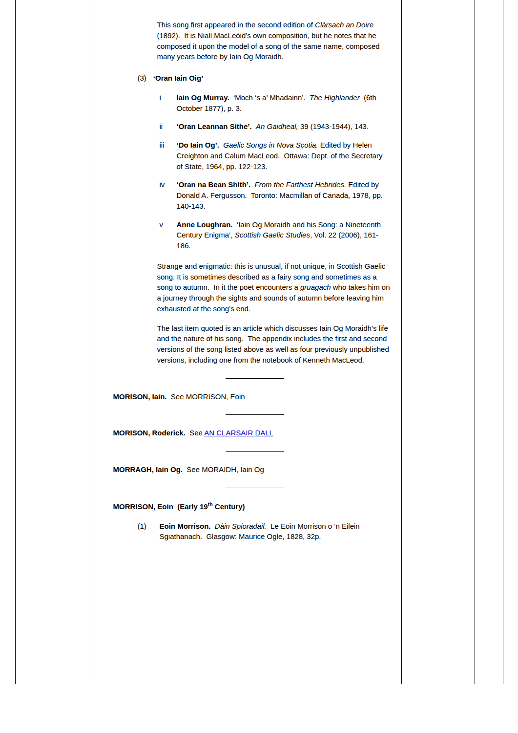This song first appeared in the second edition of Clàrsach an Doire (1892). It is Niall MacLeòid’s own composition, but he notes that he composed it upon the model of a song of the same name, composed many years before by Iain Og Moraidh.
(3)‘Oran Iain Oig’
iIain Og Murray. ‘Moch ‘s a’ Mhadainn’. The Highlander (6th October 1877), p. 3.
ii‘Oran Leannan Sìthe’. An Gaidheal, 39 (1943-1944), 143.
iii‘Do Iain Og’. Gaelic Songs in Nova Scotia. Edited by Helen Creighton and Calum MacLeod. Ottawa: Dept. of the Secretary of State, 1964, pp. 122-123.
iv‘Oran na Bean Shìth’. From the Farthest Hebrides. Edited by Donald A. Fergusson. Toronto: Macmillan of Canada, 1978, pp. 140-143.
vAnne Loughran. ‘Iain Og Moraidh and his Song: a Nineteenth Century Enigma’, Scottish Gaelic Studies, Vol. 22 (2006), 161-186.
Strange and enigmatic: this is unusual, if not unique, in Scottish Gaelic song. It is sometimes described as a fairy song and sometimes as a song to autumn. In it the poet encounters a gruagach who takes him on a journey through the sights and sounds of autumn before leaving him exhausted at the song’s end.
The last item quoted is an article which discusses Iain Og Moraidh’s life and the nature of his song. The appendix includes the first and second versions of the song listed above as well as four previously unpublished versions, including one from the notebook of Kenneth MacLeod.
MORISON, Iain. See MORRISON, Eoin
MORISON, Roderick. See AN CLARSAIR DALL
MORRAGH, Iain Og. See MORAIDH, Iain Og
MORRISON, Eoin (Early 19th Century)
(1) Eoin Morrison. Dàin Spioradail. Le Eoin Morrison o ‘n Eilein Sgiathanach. Glasgow: Maurice Ogle, 1828, 32p.